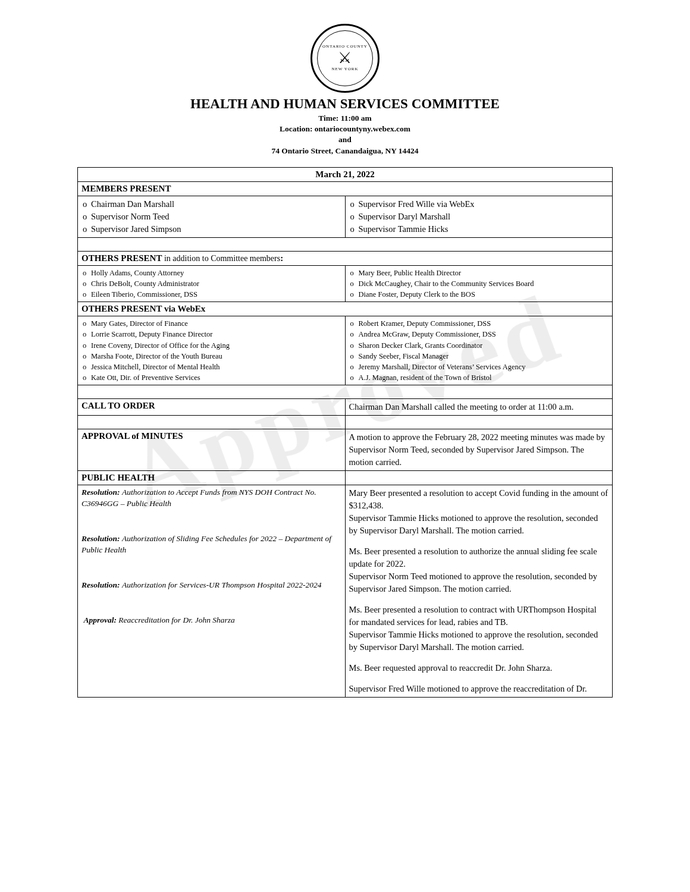Approved
ONTARIO COUNTY
⚔
NEW YORK
HEALTH AND HUMAN SERVICES COMMITTEE
Time: 11:00 am
Location: ontariocountyny.webex.com
and
74 Ontario Street, Canandaigua, NY 14424
| March 21, 2022 |
| MEMBERS PRESENT |
| Chairman Dan Marshall Supervisor Norm Teed Supervisor Jared Simpson | Supervisor Fred Wille via WebEx Supervisor Daryl Marshall Supervisor Tammie Hicks |
| OTHERS PRESENT in addition to Committee members : |
| Holly Adams, County Attorney Chris DeBolt, County Administrator Eileen Tiberio, Commissioner, DSS | Mary Beer, Public Health Director Dick McCaughey, Chair to the Community Services Board Diane Foster, Deputy Clerk to the BOS |
| OTHERS PRESENT via WebEx |
| Mary Gates, Director of Finance Lorrie Scarrott, Deputy Finance Director Irene Coveny, Director of Office for the Aging Marsha Foote, Director of the Youth Bureau Jessica Mitchell, Director of Mental Health Kate Ott, Dir. of Preventive Services | Robert Kramer, Deputy Commissioner, DSS Andrea McGraw, Deputy Commissioner, DSS Sharon Decker Clark, Grants Coordinator Sandy Seeber, Fiscal Manager Jeremy Marshall, Director of Veterans’ Services Agency A.J. Magnan, resident of the Town of Bristol |
| CALL TO ORDER | Chairman Dan Marshall called the meeting to order at 11:00 a.m. |
| APPROVAL of MINUTES | A motion to approve the February 28, 2022 meeting minutes was made by Supervisor Norm Teed, seconded by Supervisor Jared Simpson. The motion carried. |
| PUBLIC HEALTH | |
| Resolution: Authorization to Accept Funds from NYS DOH Contract No. C36946GG – Public Health Resolution: Authorization of Sliding Fee Schedules for 2022 – Department of Public Health Resolution: Authorization for Services-UR Thompson Hospital 2022-2024 Approval: Reaccreditation for Dr. John Sharza | Mary Beer presented a resolution to accept Covid funding in the amount of $312,438. Supervisor Tammie Hicks motioned to approve the resolution, seconded by Supervisor Daryl Marshall. The motion carried. Ms. Beer presented a resolution to authorize the annual sliding fee scale update for 2022. Supervisor Norm Teed motioned to approve the resolution, seconded by Supervisor Jared Simpson. The motion carried. Ms. Beer presented a resolution to contract with URThompson Hospital for mandated services for lead, rabies and TB. Supervisor Tammie Hicks motioned to approve the resolution, seconded by Supervisor Daryl Marshall. The motion carried. Ms. Beer requested approval to reaccredit Dr. John Sharza. Supervisor Fred Wille motioned to approve the reaccreditation of Dr. |